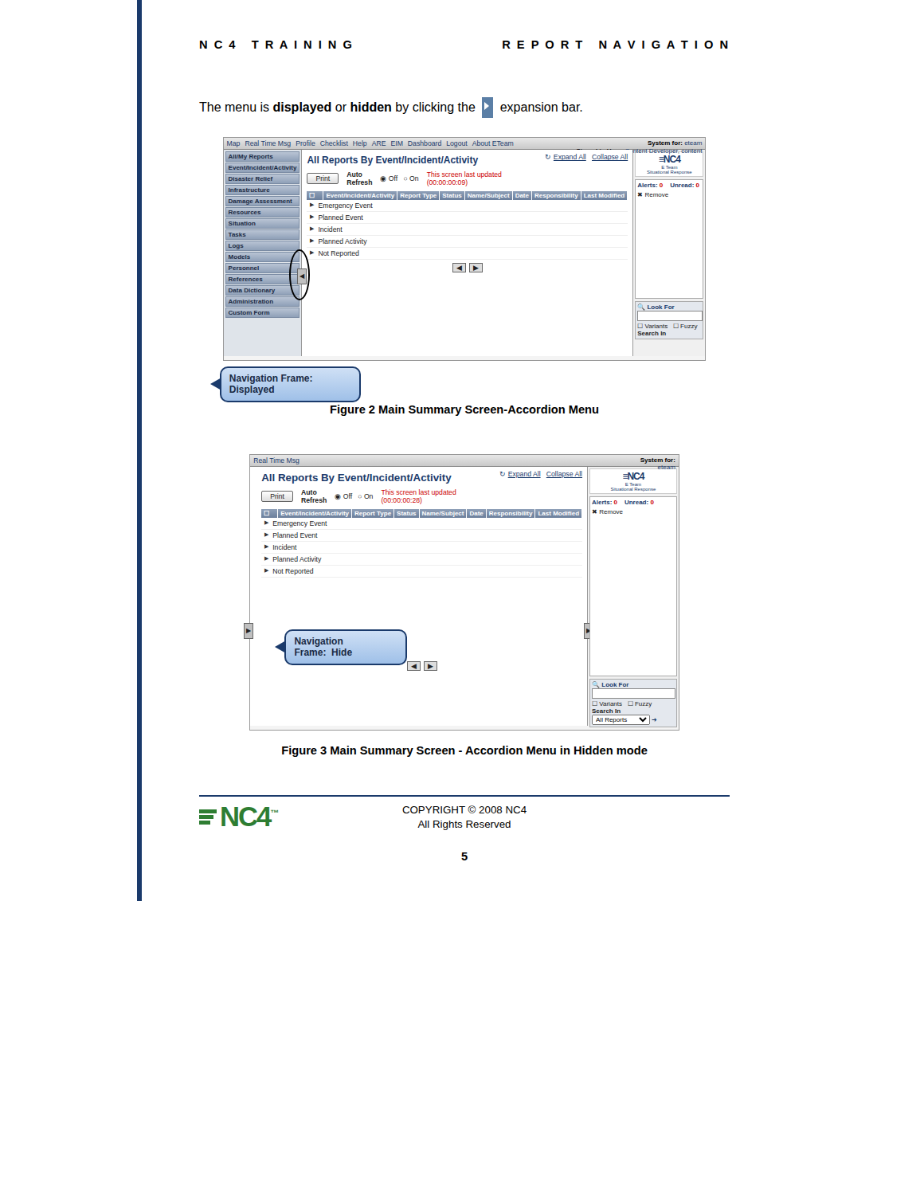N C 4 T R A I N I N G
R E P O R T N A V I G A T I O N
The menu is displayed or hidden by clicking the expansion bar.
Map Real Time Msg Profile Checklist Help ARE EIM Dashboard Logout About ETeam
System for: eteam
Signed in User: Content Developer, content
All/My Reports
Event/Incident/Activity
Disaster Relief
Infrastructure
Damage Assessment
Resources
Situation
Tasks
Logs
Models
Personnel
References
Data Dictionary
Administration
Custom Form
↻ Expand All Collapse All
All Reports By Event/Incident/Activity
Print Auto
Refresh ◉ Off ○ On This screen last updated
(00:00:00:09)
☐
Event/Incident/Activity
Report Type
Status
Name/Subject
Date
Responsibility
Last Modified
Emergency Event
Planned Event
Incident
Planned Activity
Not Reported
◀▶
◀
≡NC4
E Team
Situational Response
Alerts: 0 Unread: 0
✖ Remove
🔍 Look For
☐ Variants ☐ Fuzzy
Search In
Navigation Frame:
Displayed
Figure 2 Main Summary Screen-Accordion Menu
Real Time Msg
System for:
eteam
↻ Expand All Collapse All
All Reports By Event/Incident/Activity
Print Auto
Refresh ◉ Off ○ On This screen last updated
(00:00:00:28)
☐
Event/Incident/Activity
Report Type
Status
Name/Subject
Date
Responsibility
Last Modified
Emergency Event
Planned Event
Incident
Planned Activity
Not Reported
▶
▶
◀▶
≡NC4
E Team
Situational Response
Alerts: 0 Unread: 0
✖ Remove
🔍 Look For
☐ Variants ☐ Fuzzy
Search In
All Reports ➜
Navigation
Frame: Hide
Figure 3 Main Summary Screen - Accordion Menu in Hidden mode
NC4™
COPYRIGHT © 2008 NC4
All Rights Reserved
5